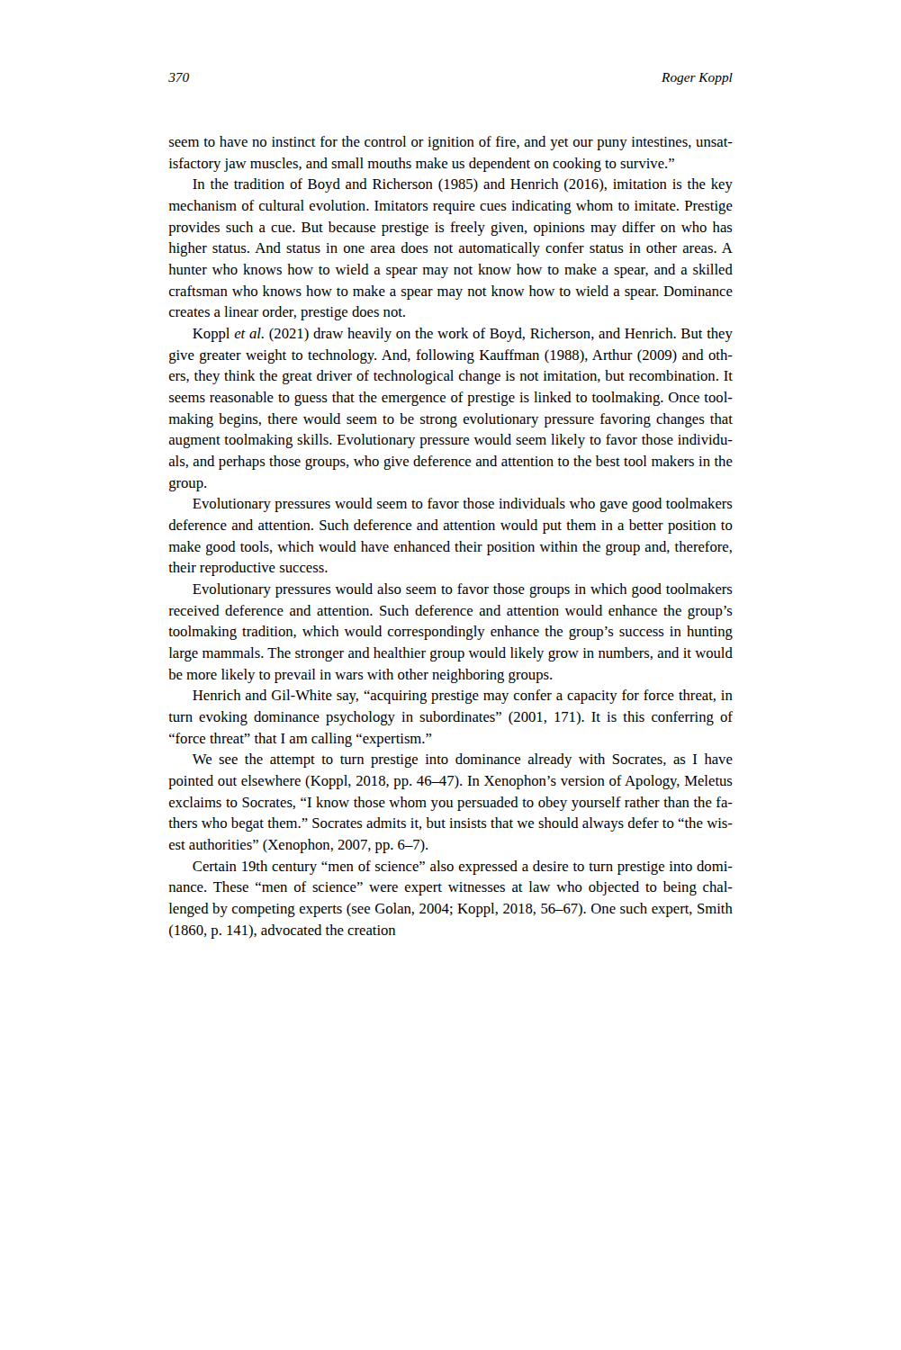370 Roger Koppl
seem to have no instinct for the control or ignition of fire, and yet our puny intestines, unsatisfactory jaw muscles, and small mouths make us dependent on cooking to survive.”
In the tradition of Boyd and Richerson (1985) and Henrich (2016), imitation is the key mechanism of cultural evolution. Imitators require cues indicating whom to imitate. Prestige provides such a cue. But because prestige is freely given, opinions may differ on who has higher status. And status in one area does not automatically confer status in other areas. A hunter who knows how to wield a spear may not know how to make a spear, and a skilled craftsman who knows how to make a spear may not know how to wield a spear. Dominance creates a linear order, prestige does not.
Koppl et al. (2021) draw heavily on the work of Boyd, Richerson, and Henrich. But they give greater weight to technology. And, following Kauffman (1988), Arthur (2009) and others, they think the great driver of technological change is not imitation, but recombination. It seems reasonable to guess that the emergence of prestige is linked to toolmaking. Once toolmaking begins, there would seem to be strong evolutionary pressure favoring changes that augment toolmaking skills. Evolutionary pressure would seem likely to favor those individuals, and perhaps those groups, who give deference and attention to the best tool makers in the group.
Evolutionary pressures would seem to favor those individuals who gave good toolmakers deference and attention. Such deference and attention would put them in a better position to make good tools, which would have enhanced their position within the group and, therefore, their reproductive success.
Evolutionary pressures would also seem to favor those groups in which good toolmakers received deference and attention. Such deference and attention would enhance the group’s toolmaking tradition, which would correspondingly enhance the group’s success in hunting large mammals. The stronger and healthier group would likely grow in numbers, and it would be more likely to prevail in wars with other neighboring groups.
Henrich and Gil-White say, “acquiring prestige may confer a capacity for force threat, in turn evoking dominance psychology in subordinates” (2001, 171). It is this conferring of “force threat” that I am calling “expertism.”
We see the attempt to turn prestige into dominance already with Socrates, as I have pointed out elsewhere (Koppl, 2018, pp. 46–47). In Xenophon’s version of Apology, Meletus exclaims to Socrates, “I know those whom you persuaded to obey yourself rather than the fathers who begat them.” Socrates admits it, but insists that we should always defer to “the wisest authorities” (Xenophon, 2007, pp. 6–7).
Certain 19th century “men of science” also expressed a desire to turn prestige into dominance. These “men of science” were expert witnesses at law who objected to being challenged by competing experts (see Golan, 2004; Koppl, 2018, 56–67). One such expert, Smith (1860, p. 141), advocated the creation